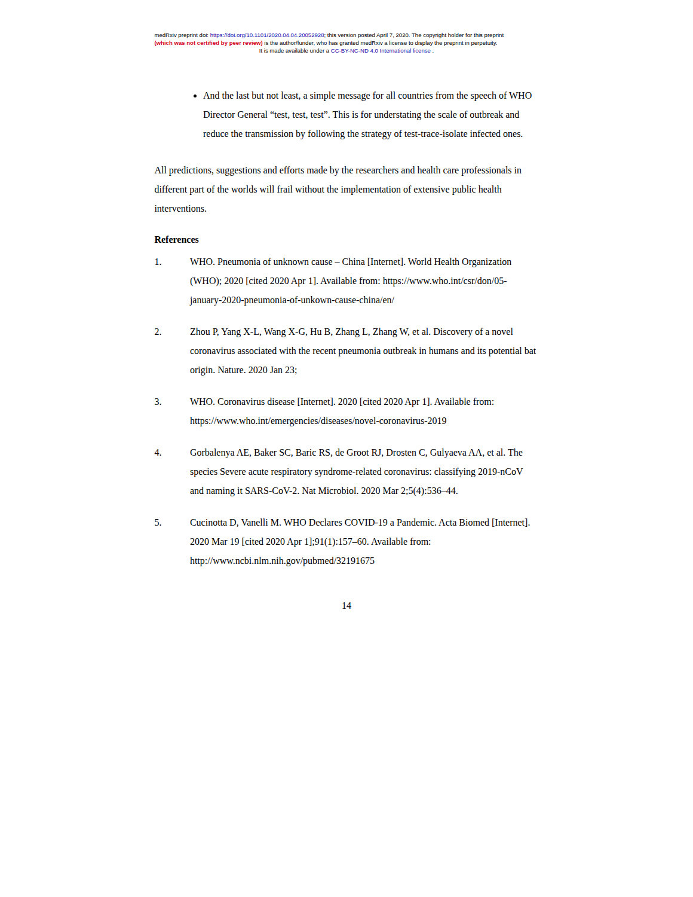medRxiv preprint doi: https://doi.org/10.1101/2020.04.04.20052928; this version posted April 7, 2020. The copyright holder for this preprint (which was not certified by peer review) is the author/funder, who has granted medRxiv a license to display the preprint in perpetuity. It is made available under a CC-BY-NC-ND 4.0 International license .
And the last but not least, a simple message for all countries from the speech of WHO Director General “test, test, test”. This is for understating the scale of outbreak and reduce the transmission by following the strategy of test-trace-isolate infected ones.
All predictions, suggestions and efforts made by the researchers and health care professionals in different part of the worlds will frail without the implementation of extensive public health interventions.
References
1. WHO. Pneumonia of unknown cause – China [Internet]. World Health Organization (WHO); 2020 [cited 2020 Apr 1]. Available from: https://www.who.int/csr/don/05-january-2020-pneumonia-of-unkown-cause-china/en/
2. Zhou P, Yang X-L, Wang X-G, Hu B, Zhang L, Zhang W, et al. Discovery of a novel coronavirus associated with the recent pneumonia outbreak in humans and its potential bat origin. Nature. 2020 Jan 23;
3. WHO. Coronavirus disease [Internet]. 2020 [cited 2020 Apr 1]. Available from: https://www.who.int/emergencies/diseases/novel-coronavirus-2019
4. Gorbalenya AE, Baker SC, Baric RS, de Groot RJ, Drosten C, Gulyaeva AA, et al. The species Severe acute respiratory syndrome-related coronavirus: classifying 2019-nCoV and naming it SARS-CoV-2. Nat Microbiol. 2020 Mar 2;5(4):536–44.
5. Cucinotta D, Vanelli M. WHO Declares COVID-19 a Pandemic. Acta Biomed [Internet]. 2020 Mar 19 [cited 2020 Apr 1];91(1):157–60. Available from: http://www.ncbi.nlm.nih.gov/pubmed/32191675
14